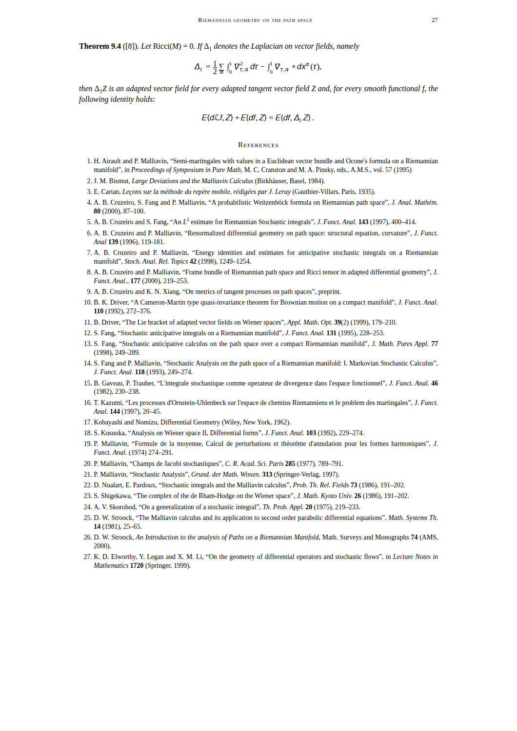Riemannian geometry on the path space 27
Theorem 9.4 ([8]). Let Ricci(M) = 0. If Δ1 denotes the Laplacian on vector fields, namely
Δ1 = 12 ∑α ∫01 ∇τ,α2 dτ − ∫01 ∇τ,α ∘ dxα (τ) ,
then Δ1Z is an adapted vector field for every adapted tangent vector field Z and, for every smooth functional f, the following identity holds:
E ⟨dℒf,Z⟩ + E ⟨df,Z⟩ = E ⟨df,Δ1Z⟩ .
References
H. Airault and P. Malliavin, “Semi-martingales with values in a Euclidean vector bundle and Ocone's formula on a Riemannian manifold”, in Proceedings of Symposium in Pure Math, M. C. Cranston and M. A. Pinsky, eds., A.M.S., vol. 57 (1995)
J. M. Bismut, Large Deviations and the Malliavin Calculus (Birkhäuser, Basel, 1984).
E. Cartan, Leçons sur la méthode du repère mobile, rédigées par J. Leray (Gauthier-Villars, Paris, 1935).
A. B. Cruzeiro, S. Fang and P. Malliavin, “A probabilistic Weitzenböck formula on Riemannian path space”, J. Anal. Mathém. 80 (2000), 87–100.
A. B. Cruzeiro and S. Fang, “An L2 estimate for Riemannian Stochastic integrals”, J. Funct. Anal. 143 (1997), 400–414.
A. B. Cruzeiro and P. Malliavin, “Renormalized differential geometry on path space: structural equation, curvature”, J. Funct. Anal 139 (1996), 119-181.
A. B. Cruzeiro and P. Malliavin, “Energy identities and estimates for anticipative stochastic integrals on a Riemannian manifold”, Stoch. Anal. Rel. Topics 42 (1998), 1249–1254.
A. B. Cruzeiro and P. Malliavin, “Frame bundle of Riemannian path space and Ricci tensor in adapted differential geometry”, J. Funct. Anal., 177 (2000), 219–253.
A. B. Cruzeiro and K. N. Xiang, “On metrics of tangent processes on path spaces”, preprint.
B. K. Driver, “A Cameron-Martin type quasi-invariance theorem for Brownian motion on a compact manifold”, J. Funct. Anal. 110 (1992), 272–376.
B. Driver, “The Lie bracket of adapted vector fields on Wiener spaces”, Appl. Math. Opt. 39(2) (1999), 179–210.
S. Fang, “Stochastic anticipative integrals on a Riemannian manifold”, J. Funct. Anal. 131 (1995), 228–253.
S. Fang, “Stochastic anticipative calculus on the path space over a compact Riemannian manifold”, J. Math. Pures Appl. 77 (1998), 249–289.
S. Fang and P. Malliavin, “Stochastic Analysis on the path space of a Riemannian manifold: I. Markovian Stochastic Calculus”, J. Funct. Anal. 118 (1993), 249–274.
B. Gaveau, P. Trauber, “L'integrale stochastique comme operateur de divergence dans l'espace fonctionnel”, J. Funct. Anal. 46 (1982), 230–238.
T. Kazumi, “Les processes d'Ornstein-Uhlenbeck sur l'espace de chemins Riemanniens et le problem des martingales”, J. Funct. Anal. 144 (1997), 20–45.
Kobayashi and Nomizu, Differential Geometry (Wiley, New York, 1962).
S. Kusuoka, “Analysis on Wiener space II, Differential forms”, J. Funct. Anal. 103 (1992), 229–274.
P. Malliavin, “Formule de la moyenne, Calcul de perturbations et théorème d'annulation pour les formes harmoniques”, J. Funct. Anal. (1974) 274–291.
P. Malliavin, “Champs de Jacobi stochastiques”, C. R. Acad. Sci. Paris 285 (1977), 789–791.
P. Malliavin, “Stochastic Analysis”, Grund. der Math. Wissen. 313 (Springer-Verlag, 1997).
D. Nualart, E. Pardoux, “Stochastic integrals and the Malliavin calculus”, Prob. Th. Rel. Fields 73 (1986), 191–202.
S. Shigekawa, “The complex of the de Rham-Hodge on the Wiener space”, J. Math. Kyoto Univ. 26 (1986), 191–202.
A. V. Skorohod, “On a generalization of a stochastic integral”, Th. Prob. Appl. 20 (1975), 219–233.
D. W. Stroock, “The Malliavin calculus and its application to second order parabolic differential equations”, Math. Systems Th. 14 (1981), 25–65.
D. W. Stroock, An Introduction to the analysis of Paths on a Riemannian Manifold, Math. Surveys and Monographs 74 (AMS, 2000).
K. D. Elworthy, Y. Legan and X. M. Li, “On the geometry of differential operators and stochastic flows”, in Lecture Notes in Mathematics 1720 (Springer, 1999).